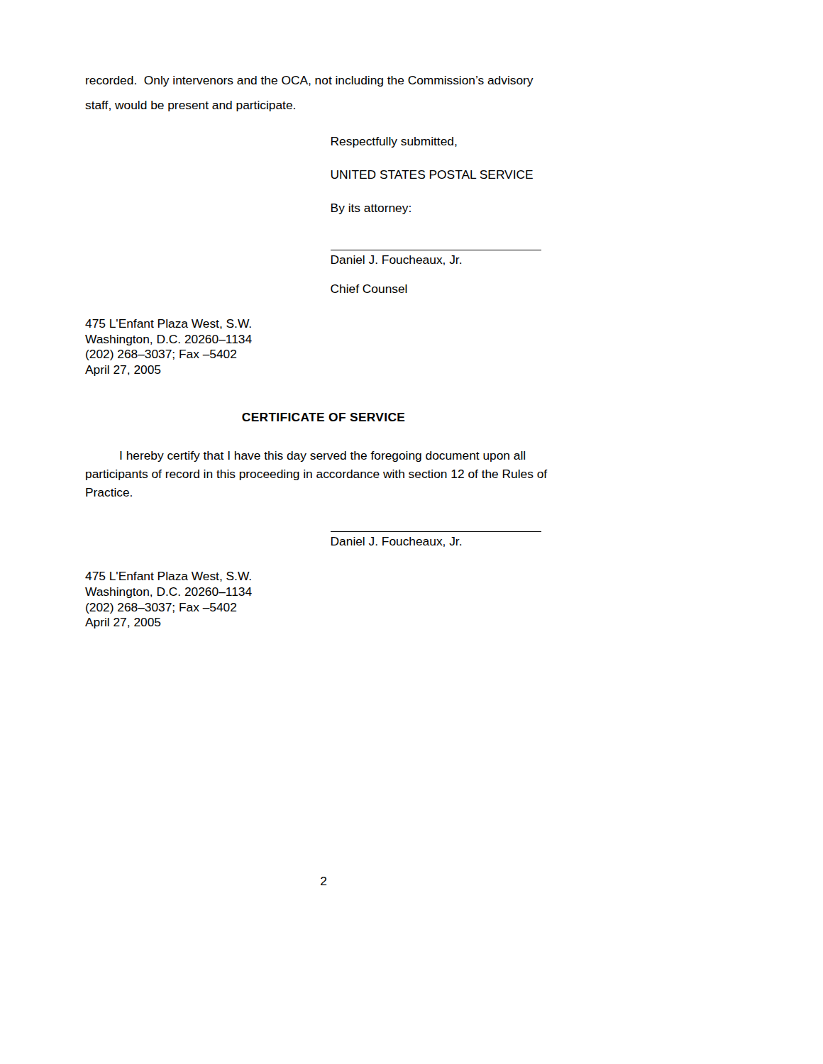recorded. Only intervenors and the OCA, not including the Commission’s advisory staff, would be present and participate.
Respectfully submitted,
UNITED STATES POSTAL SERVICE
By its attorney:
Daniel J. Foucheaux, Jr.
Chief Counsel
475 L'Enfant Plaza West, S.W.
Washington, D.C. 20260–1134
(202) 268–3037; Fax –5402
April 27, 2005
CERTIFICATE OF SERVICE
I hereby certify that I have this day served the foregoing document upon all participants of record in this proceeding in accordance with section 12 of the Rules of Practice.
Daniel J. Foucheaux, Jr.
475 L'Enfant Plaza West, S.W.
Washington, D.C. 20260–1134
(202) 268–3037; Fax –5402
April 27, 2005
2